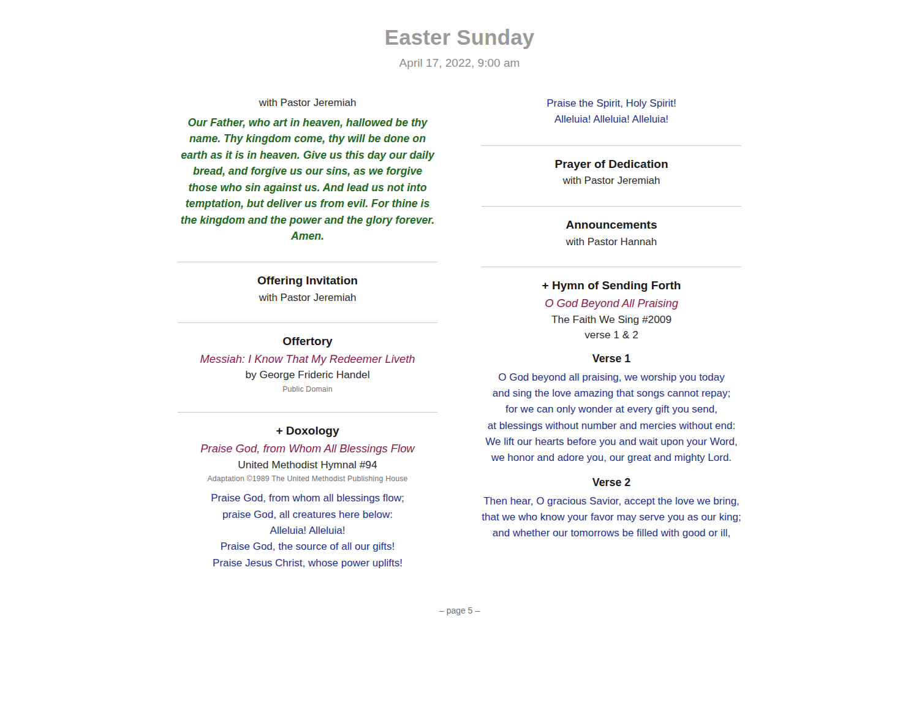Easter Sunday
April 17, 2022, 9:00 am
with Pastor Jeremiah
Our Father, who art in heaven, hallowed be thy name. Thy kingdom come, thy will be done on earth as it is in heaven. Give us this day our daily bread, and forgive us our sins, as we forgive those who sin against us. And lead us not into temptation, but deliver us from evil. For thine is the kingdom and the power and the glory forever. Amen.
Offering Invitation
with Pastor Jeremiah
Offertory
Messiah: I Know That My Redeemer Liveth
by George Frideric Handel
Public Domain
+ Doxology
Praise God, from Whom All Blessings Flow
United Methodist Hymnal #94
Adaptation ©1989 The United Methodist Publishing House
Praise God, from whom all blessings flow;
praise God, all creatures here below:
Alleluia! Alleluia!
Praise God, the source of all our gifts!
Praise Jesus Christ, whose power uplifts!
Praise the Spirit, Holy Spirit!
Alleluia! Alleluia! Alleluia!
Prayer of Dedication
with Pastor Jeremiah
Announcements
with Pastor Hannah
+ Hymn of Sending Forth
O God Beyond All Praising
The Faith We Sing #2009
verse 1 & 2
Verse 1
O God beyond all praising, we worship you today
and sing the love amazing that songs cannot repay;
for we can only wonder at every gift you send,
at blessings without number and mercies without end:
We lift our hearts before you and wait upon your Word,
we honor and adore you, our great and mighty Lord.
Verse 2
Then hear, O gracious Savior, accept the love we bring,
that we who know your favor may serve you as our king;
and whether our tomorrows be filled with good or ill,
– page 5 –